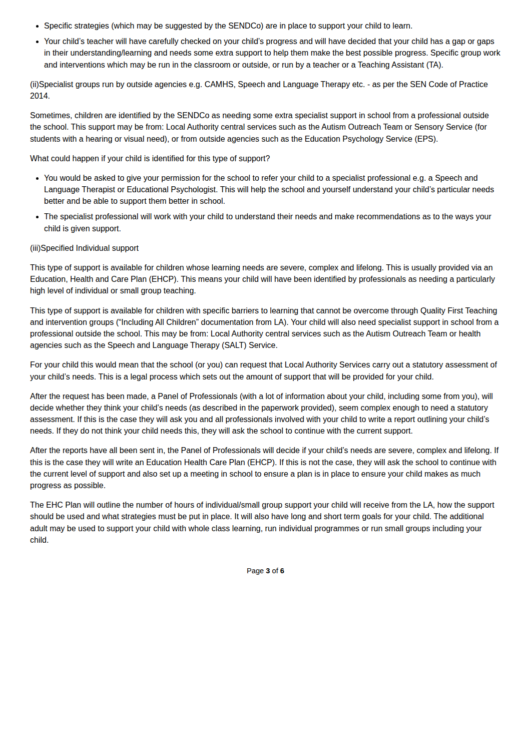Specific strategies (which may be suggested by the SENDCo) are in place to support your child to learn.
Your child’s teacher will have carefully checked on your child’s progress and will have decided that your child has a gap or gaps in their understanding/learning and needs some extra support to help them make the best possible progress. Specific group work and interventions which may be run in the classroom or outside, or run by a teacher or a Teaching Assistant (TA).
(ii)Specialist groups run by outside agencies e.g. CAMHS, Speech and Language Therapy etc. - as per the SEN Code of Practice 2014.
Sometimes, children are identified by the SENDCo as needing some extra specialist support in school from a professional outside the school. This support may be from: Local Authority central services such as the Autism Outreach Team or Sensory Service (for students with a hearing or visual need), or from outside agencies such as the Education Psychology Service (EPS).
What could happen if your child is identified for this type of support?
You would be asked to give your permission for the school to refer your child to a specialist professional e.g. a Speech and Language Therapist or Educational Psychologist. This will help the school and yourself understand your child’s particular needs better and be able to support them better in school.
The specialist professional will work with your child to understand their needs and make recommendations as to the ways your child is given support.
(iii)Specified Individual support
This type of support is available for children whose learning needs are severe, complex and lifelong. This is usually provided via an Education, Health and Care Plan (EHCP). This means your child will have been identified by professionals as needing a particularly high level of individual or small group teaching.
This type of support is available for children with specific barriers to learning that cannot be overcome through Quality First Teaching and intervention groups (“Including All Children” documentation from LA). Your child will also need specialist support in school from a professional outside the school. This may be from: Local Authority central services such as the Autism Outreach Team or health agencies such as the Speech and Language Therapy (SALT) Service.
For your child this would mean that the school (or you) can request that Local Authority Services carry out a statutory assessment of your child’s needs. This is a legal process which sets out the amount of support that will be provided for your child.
After the request has been made, a Panel of Professionals (with a lot of information about your child, including some from you), will decide whether they think your child’s needs (as described in the paperwork provided), seem complex enough to need a statutory assessment. If this is the case they will ask you and all professionals involved with your child to write a report outlining your child’s needs. If they do not think your child needs this, they will ask the school to continue with the current support.
After the reports have all been sent in, the Panel of Professionals will decide if your child’s needs are severe, complex and lifelong. If this is the case they will write an Education Health Care Plan (EHCP). If this is not the case, they will ask the school to continue with the current level of support and also set up a meeting in school to ensure a plan is in place to ensure your child makes as much progress as possible.
The EHC Plan will outline the number of hours of individual/small group support your child will receive from the LA, how the support should be used and what strategies must be put in place. It will also have long and short term goals for your child. The additional adult may be used to support your child with whole class learning, run individual programmes or run small groups including your child.
Page 3 of 6